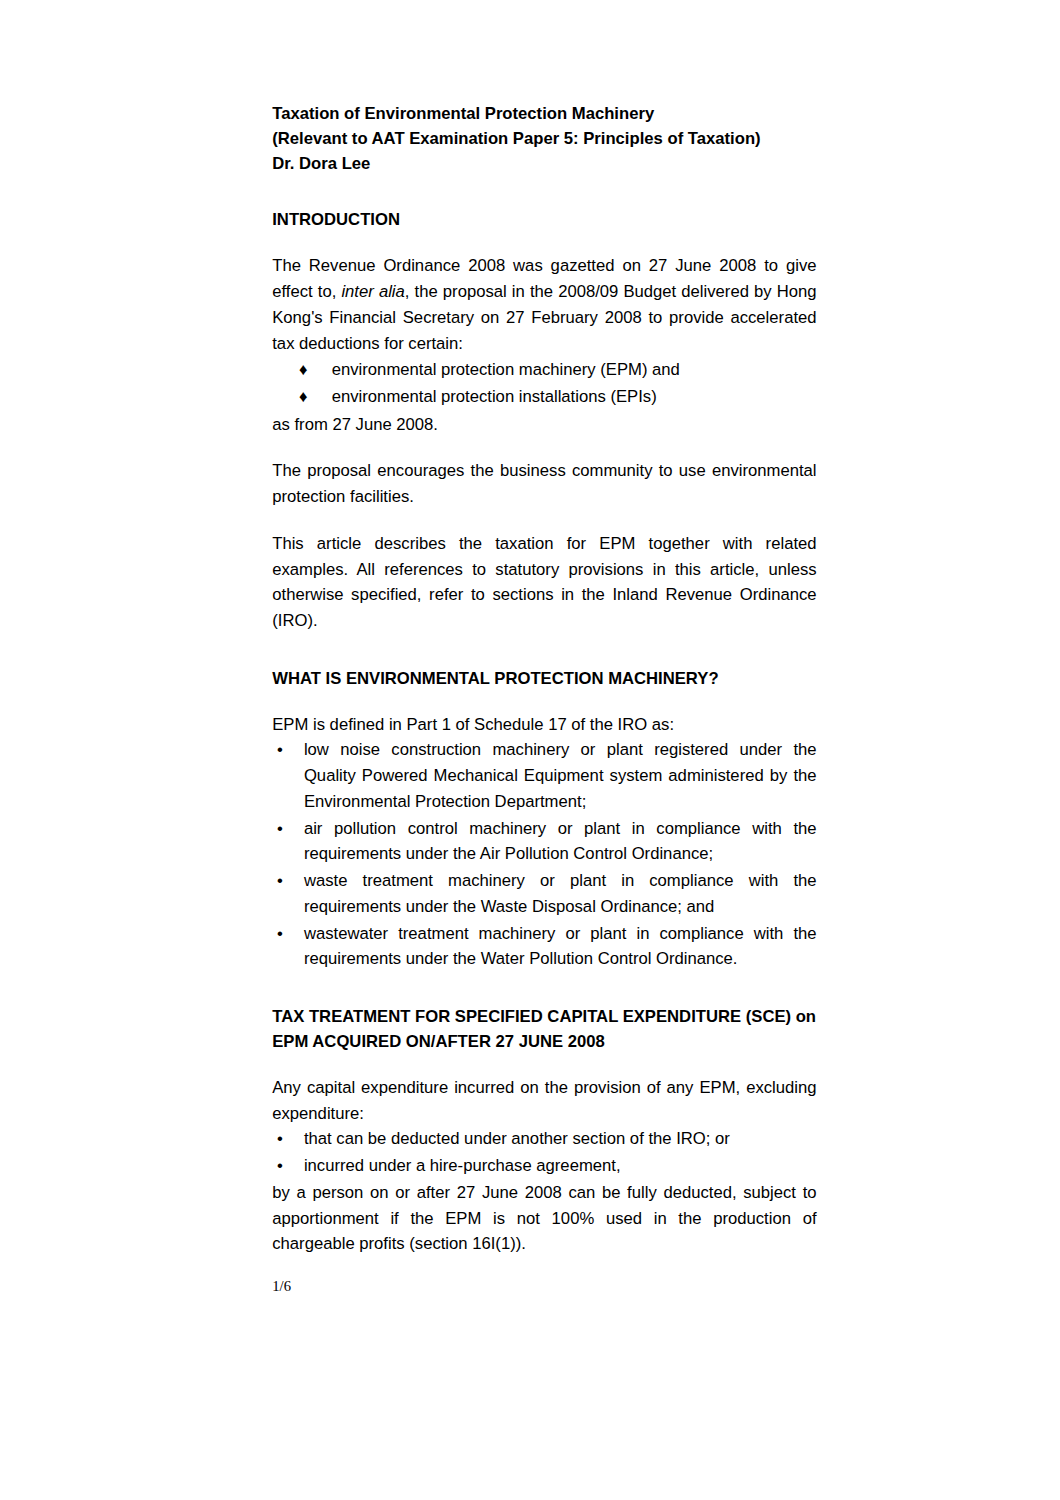Taxation of Environmental Protection Machinery (Relevant to AAT Examination Paper 5: Principles of Taxation) Dr. Dora Lee
INTRODUCTION
The Revenue Ordinance 2008 was gazetted on 27 June 2008 to give effect to, inter alia, the proposal in the 2008/09 Budget delivered by Hong Kong's Financial Secretary on 27 February 2008 to provide accelerated tax deductions for certain:
♦environmental protection machinery (EPM) and
♦environmental protection installations (EPIs)
as from 27 June 2008.
The proposal encourages the business community to use environmental protection facilities.
This article describes the taxation for EPM together with related examples. All references to statutory provisions in this article, unless otherwise specified, refer to sections in the Inland Revenue Ordinance (IRO).
WHAT IS ENVIRONMENTAL PROTECTION MACHINERY?
EPM is defined in Part 1 of Schedule 17 of the IRO as:
•low noise construction machinery or plant registered under the Quality Powered Mechanical Equipment system administered by the Environmental Protection Department;
•air pollution control machinery or plant in compliance with the requirements under the Air Pollution Control Ordinance;
•waste treatment machinery or plant in compliance with the requirements under the Waste Disposal Ordinance; and
•wastewater treatment machinery or plant in compliance with the requirements under the Water Pollution Control Ordinance.
TAX TREATMENT FOR SPECIFIED CAPITAL EXPENDITURE (SCE) on EPM ACQUIRED ON/AFTER 27 JUNE 2008
Any capital expenditure incurred on the provision of any EPM, excluding expenditure:
•that can be deducted under another section of the IRO; or
•incurred under a hire-purchase agreement,
by a person on or after 27 June 2008 can be fully deducted, subject to apportionment if the EPM is not 100% used in the production of chargeable profits (section 16I(1)).
1/6